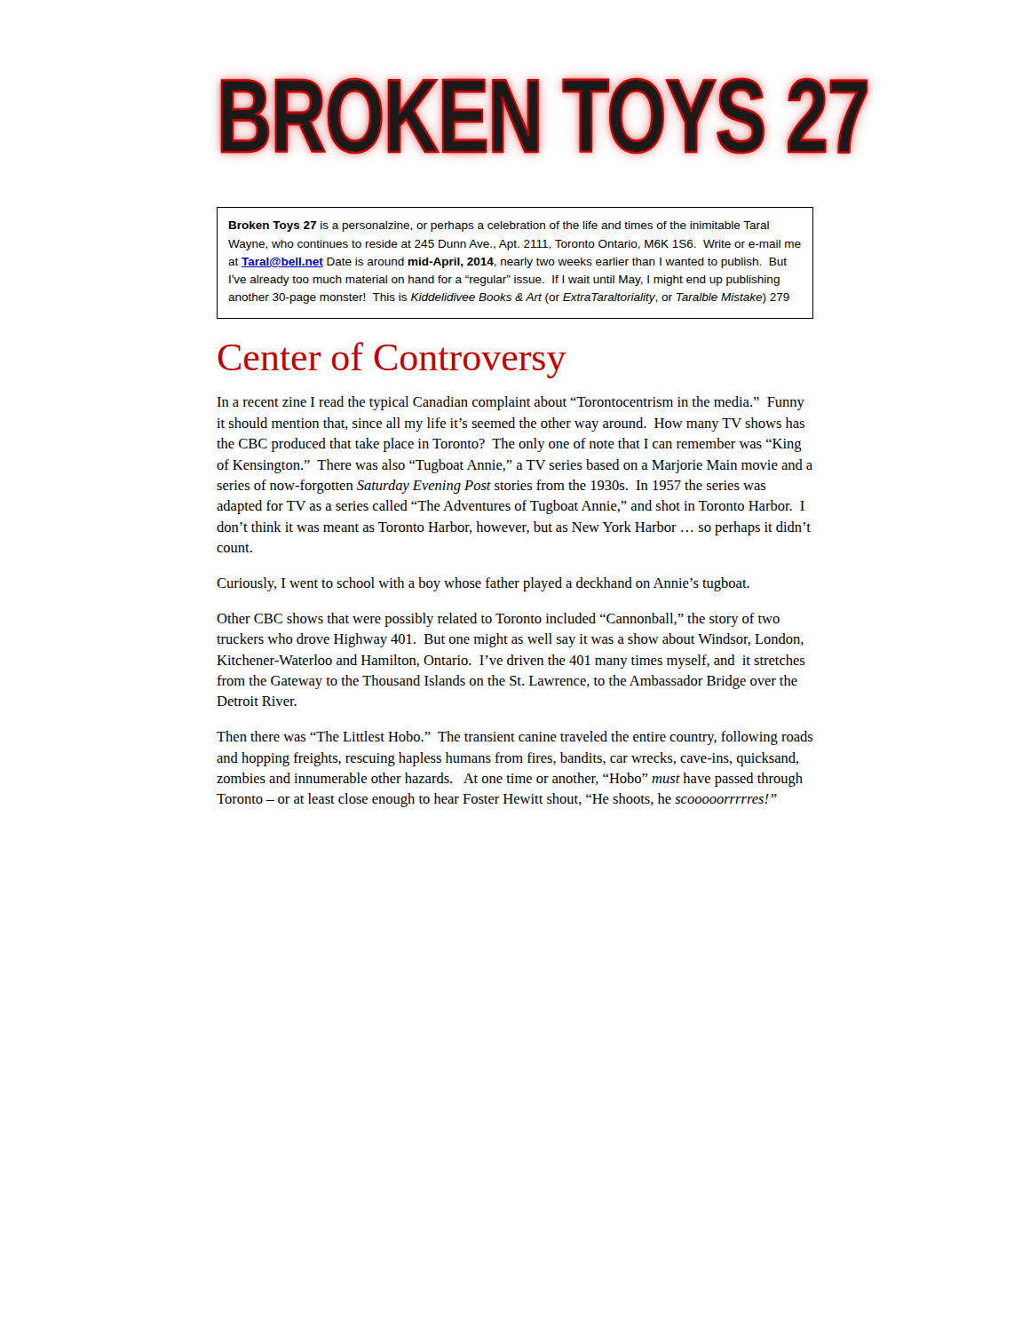BROKEN TOYS 27
Broken Toys 27 is a personalzine, or perhaps a celebration of the life and times of the inimitable Taral Wayne, who continues to reside at 245 Dunn Ave., Apt. 2111, Toronto Ontario, M6K 1S6. Write or e-mail me at Taral@bell.net Date is around mid-April, 2014, nearly two weeks earlier than I wanted to publish. But I've already too much material on hand for a “regular” issue. If I wait until May, I might end up publishing another 30-page monster! This is Kiddelidivee Books & Art (or ExtraTaraltoriality, or Taralble Mistake) 279
Center of Controversy
In a recent zine I read the typical Canadian complaint about “Torontocentrism in the media.” Funny it should mention that, since all my life it’s seemed the other way around. How many TV shows has the CBC produced that take place in Toronto? The only one of note that I can remember was “King of Kensington.” There was also “Tugboat Annie,” a TV series based on a Marjorie Main movie and a series of now-forgotten Saturday Evening Post stories from the 1930s. In 1957 the series was adapted for TV as a series called “The Adventures of Tugboat Annie,” and shot in Toronto Harbor. I don’t think it was meant as Toronto Harbor, however, but as New York Harbor … so perhaps it didn’t count.
Curiously, I went to school with a boy whose father played a deckhand on Annie’s tugboat.
Other CBC shows that were possibly related to Toronto included “Cannonball,” the story of two truckers who drove Highway 401. But one might as well say it was a show about Windsor, London, Kitchener-Waterloo and Hamilton, Ontario. I’ve driven the 401 many times myself, and it stretches from the Gateway to the Thousand Islands on the St. Lawrence, to the Ambassador Bridge over the Detroit River.
Then there was “The Littlest Hobo.” The transient canine traveled the entire country, following roads and hopping freights, rescuing hapless humans from fires, bandits, car wrecks, cave-ins, quicksand, zombies and innumerable other hazards. At one time or another, “Hobo” must have passed through Toronto – or at least close enough to hear Foster Hewitt shout, “He shoots, he scooooorrrrres!”